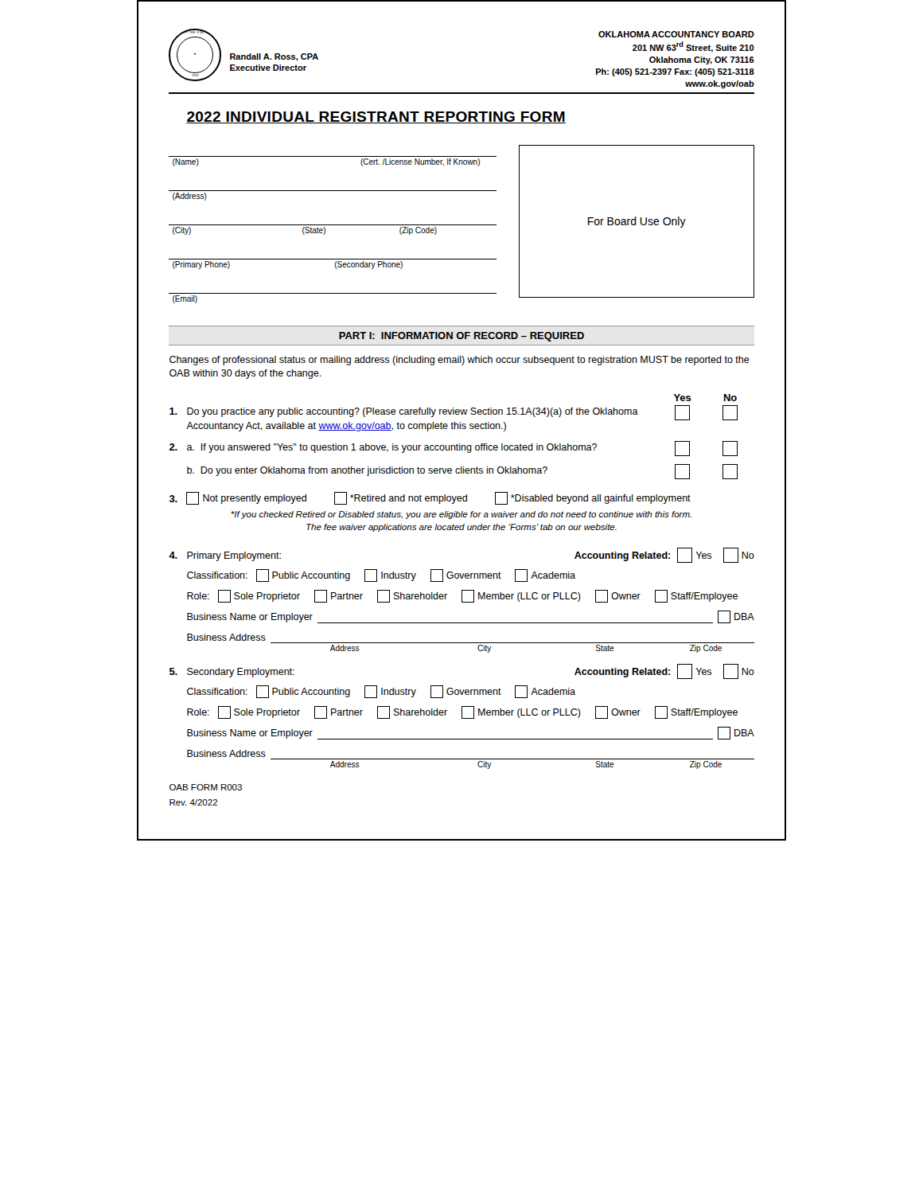OF THE STATE
★
1907
Randall A. Ross, CPA
Executive Director
OKLAHOMA ACCOUNTANCY BOARD
201 NW 63rd Street, Suite 210
Oklahoma City, OK 73116
Ph: (405) 521-2397 Fax: (405) 521-3118
www.ok.gov/oab
2022 INDIVIDUAL REGISTRANT REPORTING FORM
(Name) (Cert. /License Number, If Known)
(Address)
(City) (State) (Zip Code)
(Primary Phone) (Secondary Phone)
(Email)
For Board Use Only
PART I: INFORMATION OF RECORD – REQUIRED
Changes of professional status or mailing address (including email) which occur subsequent to registration MUST be reported to the OAB within 30 days of the change.
Yes
No
1.
Do you practice any public accounting? (Please carefully review Section 15.1A(34)(a) of the Oklahoma Accountancy Act, available at www.ok.gov/oab, to complete this section.)
2.
a. If you answered "Yes" to question 1 above, is your accounting office located in Oklahoma?
b. Do you enter Oklahoma from another jurisdiction to serve clients in Oklahoma?
3.
Not presently employed
*Retired and not employed
*Disabled beyond all gainful employment
*If you checked Retired or Disabled status, you are eligible for a waiver and do not need to continue with this form.
The fee waiver applications are located under the ‘Forms’ tab on our website.
4.
Primary Employment:
Accounting Related:
Yes No
Classification: Public Accounting Industry Government Academia
Role: Sole Proprietor Partner Shareholder Member (LLC or PLLC) Owner Staff/Employee
Business Name or Employer DBA
Business Address
Address City State Zip Code
5.
Secondary Employment:
Accounting Related:
Yes No
Classification: Public Accounting Industry Government Academia
Role: Sole Proprietor Partner Shareholder Member (LLC or PLLC) Owner Staff/Employee
Business Name or Employer DBA
Business Address
Address City State Zip Code
OAB FORM R003
Rev. 4/2022